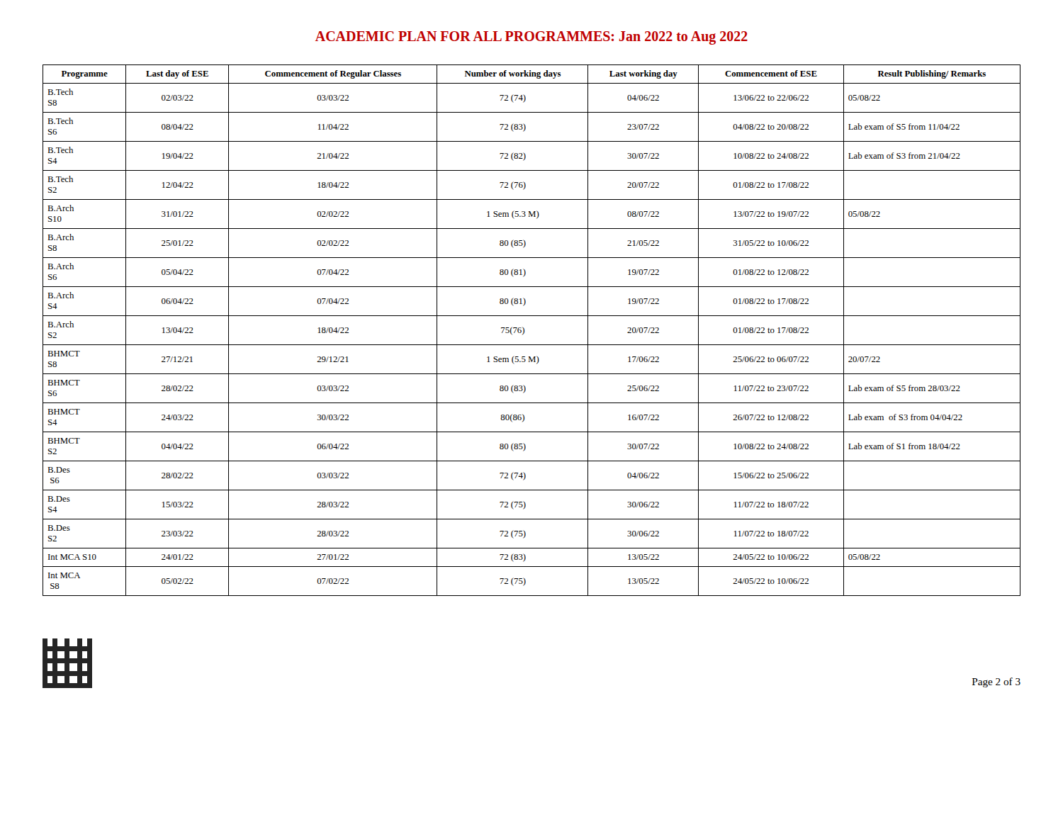ACADEMIC PLAN FOR ALL PROGRAMMES: Jan 2022 to Aug 2022
| Programme | Last day of ESE | Commencement of Regular Classes | Number of working days | Last working day | Commencement of ESE | Result Publishing/ Remarks |
| --- | --- | --- | --- | --- | --- | --- |
| B.Tech S8 | 02/03/22 | 03/03/22 | 72 (74) | 04/06/22 | 13/06/22 to 22/06/22 | 05/08/22 |
| B.Tech S6 | 08/04/22 | 11/04/22 | 72 (83) | 23/07/22 | 04/08/22 to 20/08/22 | Lab exam of S5 from 11/04/22 |
| B.Tech S4 | 19/04/22 | 21/04/22 | 72 (82) | 30/07/22 | 10/08/22 to 24/08/22 | Lab exam of S3 from 21/04/22 |
| B.Tech S2 | 12/04/22 | 18/04/22 | 72 (76) | 20/07/22 | 01/08/22 to 17/08/22 | |
| B.Arch S10 | 31/01/22 | 02/02/22 | 1 Sem (5.3 M) | 08/07/22 | 13/07/22 to 19/07/22 | 05/08/22 |
| B.Arch S8 | 25/01/22 | 02/02/22 | 80 (85) | 21/05/22 | 31/05/22 to 10/06/22 | |
| B.Arch S6 | 05/04/22 | 07/04/22 | 80 (81) | 19/07/22 | 01/08/22 to 12/08/22 | |
| B.Arch S4 | 06/04/22 | 07/04/22 | 80 (81) | 19/07/22 | 01/08/22 to 17/08/22 | |
| B.Arch S2 | 13/04/22 | 18/04/22 | 75(76) | 20/07/22 | 01/08/22 to 17/08/22 | |
| BHMCT S8 | 27/12/21 | 29/12/21 | 1 Sem (5.5 M) | 17/06/22 | 25/06/22 to 06/07/22 | 20/07/22 |
| BHMCT S6 | 28/02/22 | 03/03/22 | 80 (83) | 25/06/22 | 11/07/22 to 23/07/22 | Lab exam of S5 from 28/03/22 |
| BHMCT S4 | 24/03/22 | 30/03/22 | 80(86) | 16/07/22 | 26/07/22 to 12/08/22 | Lab exam of S3 from 04/04/22 |
| BHMCT S2 | 04/04/22 | 06/04/22 | 80 (85) | 30/07/22 | 10/08/22 to 24/08/22 | Lab exam of S1 from 18/04/22 |
| B.Des S6 | 28/02/22 | 03/03/22 | 72 (74) | 04/06/22 | 15/06/22 to 25/06/22 | |
| B.Des S4 | 15/03/22 | 28/03/22 | 72 (75) | 30/06/22 | 11/07/22 to 18/07/22 | |
| B.Des S2 | 23/03/22 | 28/03/22 | 72 (75) | 30/06/22 | 11/07/22 to 18/07/22 | |
| Int MCA S10 | 24/01/22 | 27/01/22 | 72 (83) | 13/05/22 | 24/05/22 to 10/06/22 | 05/08/22 |
| Int MCA S8 | 05/02/22 | 07/02/22 | 72 (75) | 13/05/22 | 24/05/22 to 10/06/22 | |
Page 2 of 3